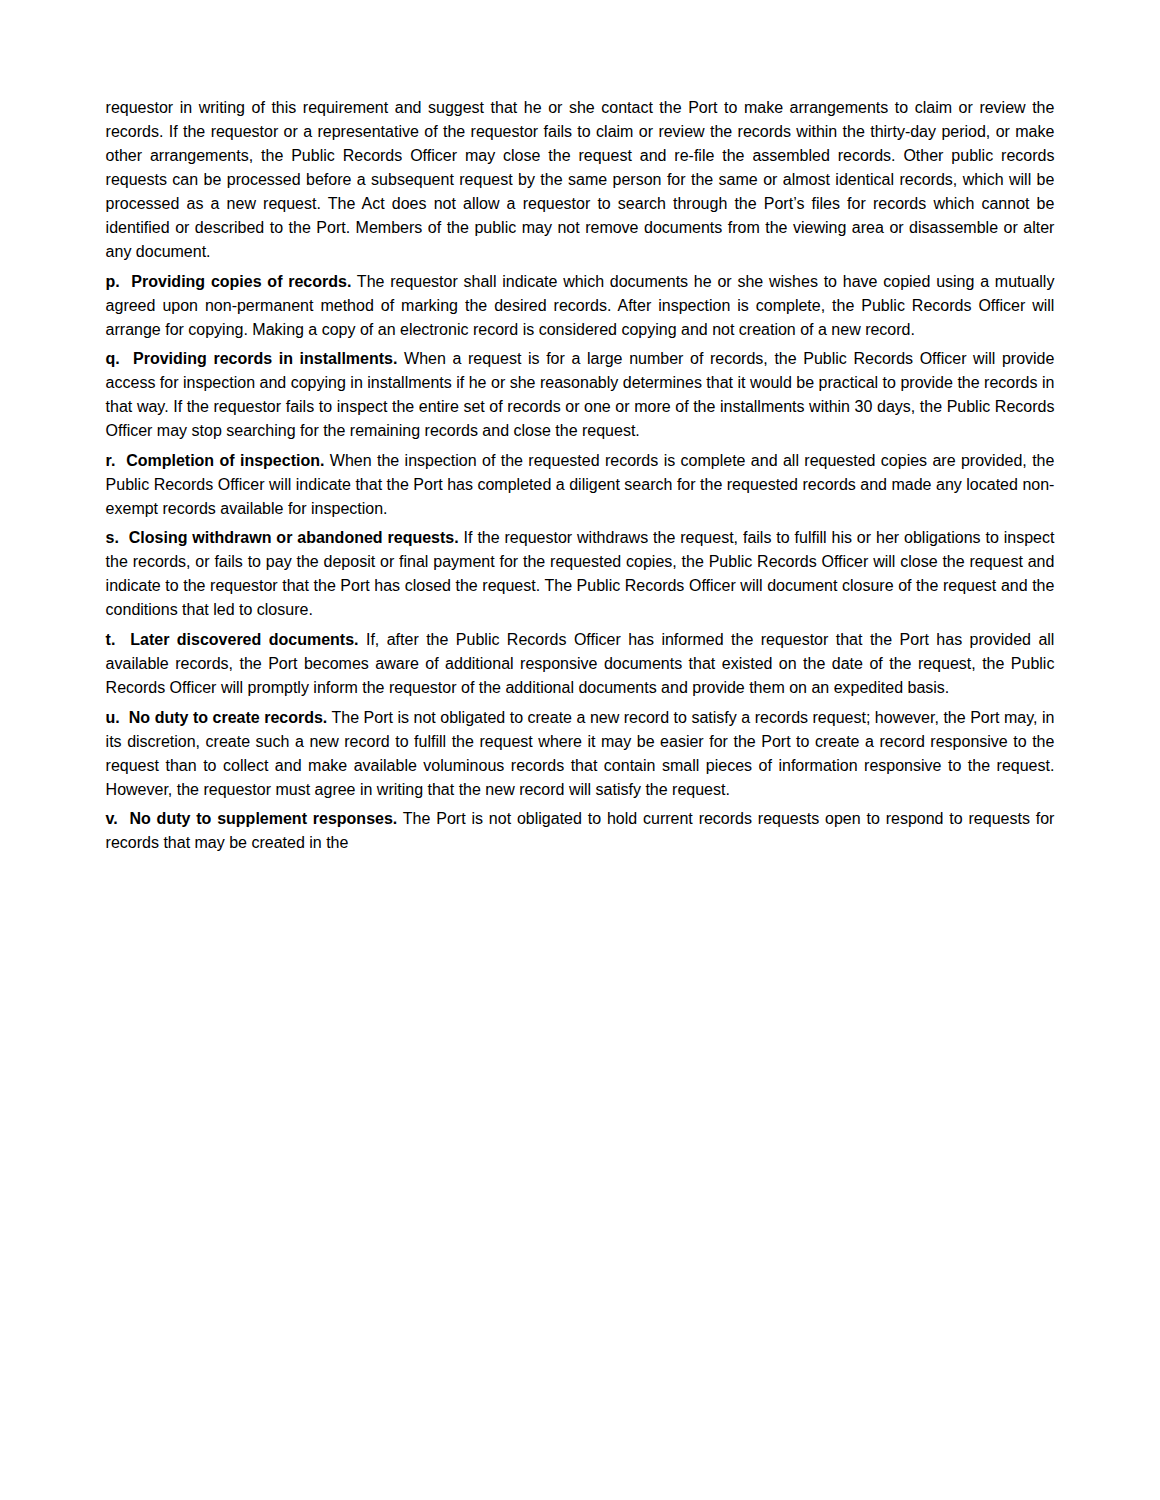requestor in writing of this requirement and suggest that he or she contact the Port to make arrangements to claim or review the records. If the requestor or a representative of the requestor fails to claim or review the records within the thirty-day period, or make other arrangements, the Public Records Officer may close the request and re-file the assembled records. Other public records requests can be processed before a subsequent request by the same person for the same or almost identical records, which will be processed as a new request. The Act does not allow a requestor to search through the Port’s files for records which cannot be identified or described to the Port. Members of the public may not remove documents from the viewing area or disassemble or alter any document.
p. Providing copies of records. The requestor shall indicate which documents he or she wishes to have copied using a mutually agreed upon non-permanent method of marking the desired records. After inspection is complete, the Public Records Officer will arrange for copying. Making a copy of an electronic record is considered copying and not creation of a new record.
q. Providing records in installments. When a request is for a large number of records, the Public Records Officer will provide access for inspection and copying in installments if he or she reasonably determines that it would be practical to provide the records in that way. If the requestor fails to inspect the entire set of records or one or more of the installments within 30 days, the Public Records Officer may stop searching for the remaining records and close the request.
r. Completion of inspection. When the inspection of the requested records is complete and all requested copies are provided, the Public Records Officer will indicate that the Port has completed a diligent search for the requested records and made any located non-exempt records available for inspection.
s. Closing withdrawn or abandoned requests. If the requestor withdraws the request, fails to fulfill his or her obligations to inspect the records, or fails to pay the deposit or final payment for the requested copies, the Public Records Officer will close the request and indicate to the requestor that the Port has closed the request. The Public Records Officer will document closure of the request and the conditions that led to closure.
t. Later discovered documents. If, after the Public Records Officer has informed the requestor that the Port has provided all available records, the Port becomes aware of additional responsive documents that existed on the date of the request, the Public Records Officer will promptly inform the requestor of the additional documents and provide them on an expedited basis.
u. No duty to create records. The Port is not obligated to create a new record to satisfy a records request; however, the Port may, in its discretion, create such a new record to fulfill the request where it may be easier for the Port to create a record responsive to the request than to collect and make available voluminous records that contain small pieces of information responsive to the request. However, the requestor must agree in writing that the new record will satisfy the request.
v. No duty to supplement responses. The Port is not obligated to hold current records requests open to respond to requests for records that may be created in the